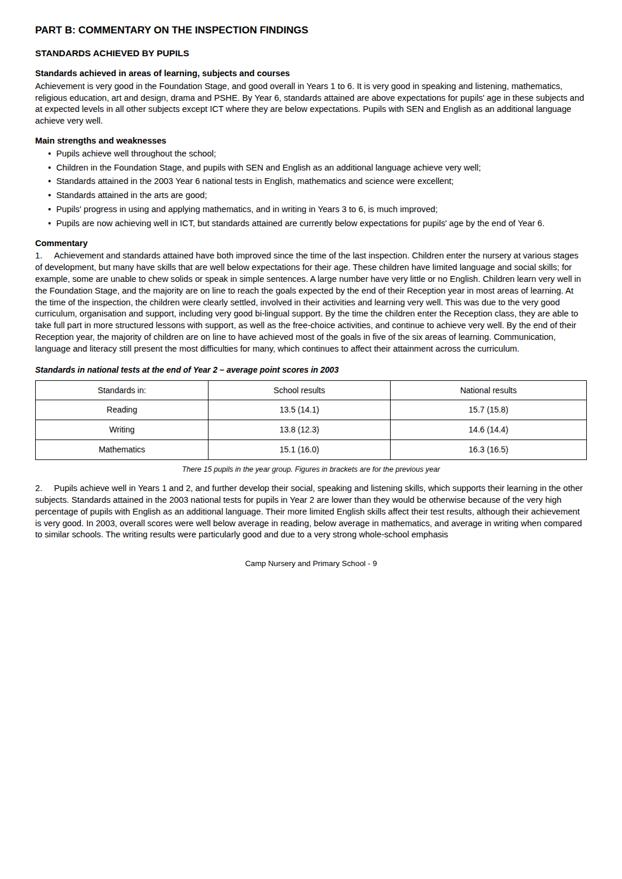PART B: COMMENTARY ON THE INSPECTION FINDINGS
STANDARDS ACHIEVED BY PUPILS
Standards achieved in areas of learning, subjects and courses
Achievement is very good in the Foundation Stage, and good overall in Years 1 to 6. It is very good in speaking and listening, mathematics, religious education, art and design, drama and PSHE. By Year 6, standards attained are above expectations for pupils' age in these subjects and at expected levels in all other subjects except ICT where they are below expectations. Pupils with SEN and English as an additional language achieve very well.
Main strengths and weaknesses
Pupils achieve well throughout the school;
Children in the Foundation Stage, and pupils with SEN and English as an additional language achieve very well;
Standards attained in the 2003 Year 6 national tests in English, mathematics and science were excellent;
Standards attained in the arts are good;
Pupils' progress in using and applying mathematics, and in writing in Years 3 to 6, is much improved;
Pupils are now achieving well in ICT, but standards attained are currently below expectations for pupils' age by the end of Year 6.
Commentary
1. Achievement and standards attained have both improved since the time of the last inspection. Children enter the nursery at various stages of development, but many have skills that are well below expectations for their age. These children have limited language and social skills; for example, some are unable to chew solids or speak in simple sentences. A large number have very little or no English. Children learn very well in the Foundation Stage, and the majority are on line to reach the goals expected by the end of their Reception year in most areas of learning. At the time of the inspection, the children were clearly settled, involved in their activities and learning very well. This was due to the very good curriculum, organisation and support, including very good bi-lingual support. By the time the children enter the Reception class, they are able to take full part in more structured lessons with support, as well as the free-choice activities, and continue to achieve very well. By the end of their Reception year, the majority of children are on line to have achieved most of the goals in five of the six areas of learning. Communication, language and literacy still present the most difficulties for many, which continues to affect their attainment across the curriculum.
Standards in national tests at the end of Year 2 – average point scores in 2003
| Standards in: | School results | National results |
| --- | --- | --- |
| Reading | 13.5 (14.1) | 15.7 (15.8) |
| Writing | 13.8 (12.3) | 14.6 (14.4) |
| Mathematics | 15.1 (16.0) | 16.3 (16.5) |
There 15 pupils in the year group. Figures in brackets are for the previous year
2. Pupils achieve well in Years 1 and 2, and further develop their social, speaking and listening skills, which supports their learning in the other subjects. Standards attained in the 2003 national tests for pupils in Year 2 are lower than they would be otherwise because of the very high percentage of pupils with English as an additional language. Their more limited English skills affect their test results, although their achievement is very good. In 2003, overall scores were well below average in reading, below average in mathematics, and average in writing when compared to similar schools. The writing results were particularly good and due to a very strong whole-school emphasis
Camp Nursery and Primary School - 9